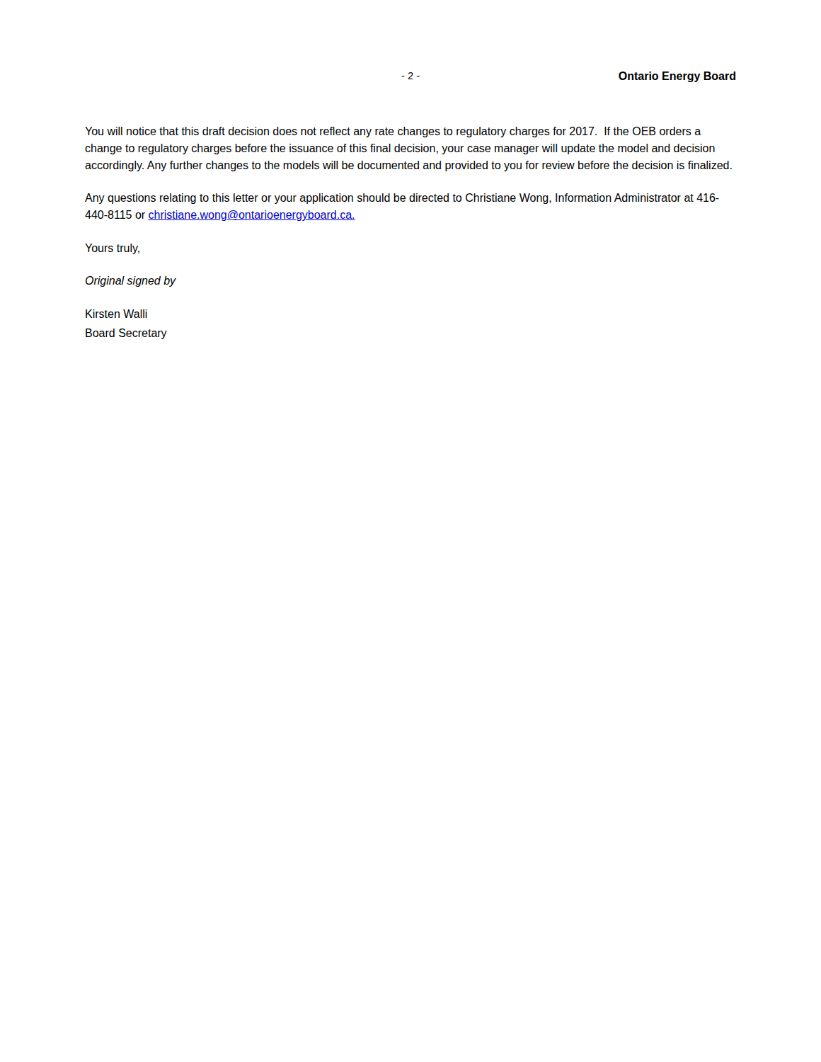- 2 - Ontario Energy Board
You will notice that this draft decision does not reflect any rate changes to regulatory charges for 2017. If the OEB orders a change to regulatory charges before the issuance of this final decision, your case manager will update the model and decision accordingly. Any further changes to the models will be documented and provided to you for review before the decision is finalized.
Any questions relating to this letter or your application should be directed to Christiane Wong, Information Administrator at 416-440-8115 or christiane.wong@ontarioenergyboard.ca.
Yours truly,
Original signed by
Kirsten Walli
Board Secretary